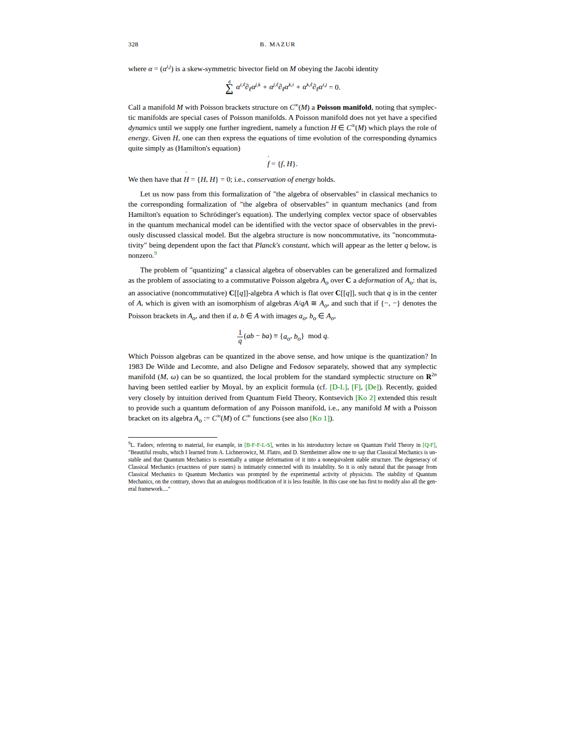328 B. MAZUR
where α = (αi,j) is a skew-symmetric bivector field on M obeying the Jacobi identity
d∑ℓ=1 αi,ℓ∂ℓαj,k + αj,ℓ∂ℓαk,i + αk,ℓ∂ℓαi,j = 0.
Call a manifold M with Poisson brackets structure on C∞(M) a Poisson manifold, noting that symplectic manifolds are special cases of Poisson manifolds. A Poisson manifold does not yet have a specified dynamics until we supply one further ingredient, namely a function H ∈ C∞(M) which plays the role of energy. Given H, one can then express the equations of time evolution of the corresponding dynamics quite simply as (Hamilton's equation)
f = {f, H}.
We then have that H = {H, H} = 0; i.e., conservation of energy holds.
Let us now pass from this formalization of "the algebra of observables" in classical mechanics to the corresponding formalization of "the algebra of observables" in quantum mechanics (and from Hamilton's equation to Schrödinger's equation). The underlying complex vector space of observables in the quantum mechanical model can be identified with the vector space of observables in the previously discussed classical model. But the algebra structure is now noncommutative, its "noncommutativity" being dependent upon the fact that Planck's constant, which will appear as the letter q below, is nonzero.9
The problem of "quantizing" a classical algebra of observables can be generalized and formalized as the problem of associating to a commutative Poisson algebra Ao over C a deformation of Ao: that is, an associative (noncommutative) C[[q]]-algebra A which is flat over C[[q]], such that q is in the center of A, which is given with an isomorphism of algebras A/qA ≅ Ao, and such that if {−, −} denotes the Poisson brackets in Ao, and then if a, b ∈ A with images ao, bo ∈ Ao,
1 q(ab − ba) ≡ {ao, bo} mod q.
Which Poisson algebras can be quantized in the above sense, and how unique is the quantization? In 1983 De Wilde and Lecomte, and also Deligne and Fedosov separately, showed that any symplectic manifold (M, ω) can be so quantized, the local problem for the standard symplectic structure on R2n having been settled earlier by Moyal, by an explicit formula (cf. [D-L], [F], [De]). Recently, guided very closely by intuition derived from Quantum Field Theory, Kontsevich [Ko 2] extended this result to provide such a quantum deformation of any Poisson manifold, i.e., any manifold M with a Poisson bracket on its algebra Ao := C∞(M) of C∞ functions (see also [Ko 1]).
9 L. Fadeev, referring to material, for example, in [B-F-F-L-S], writes in his introductory lecture on Quantum Field Theory in [Q-F], "Beautiful results, which I learned from A. Lichnerowicz, M. Flatro, and D. Sternheimer allow one to say that Classical Mechanics is unstable and that Quantum Mechanics is essentially a unique deformation of it into a nonequivalent stable structure. The degeneracy of Classical Mechanics (exactness of pure states) is intimately connected with its instability. So it is only natural that the passage from Classical Mechanics to Quantum Mechanics was prompted by the experimental activity of physicists. The stability of Quantum Mechanics, on the contrary, shows that an analogous modification of it is less feasible. In this case one has first to modify also all the general framework...."